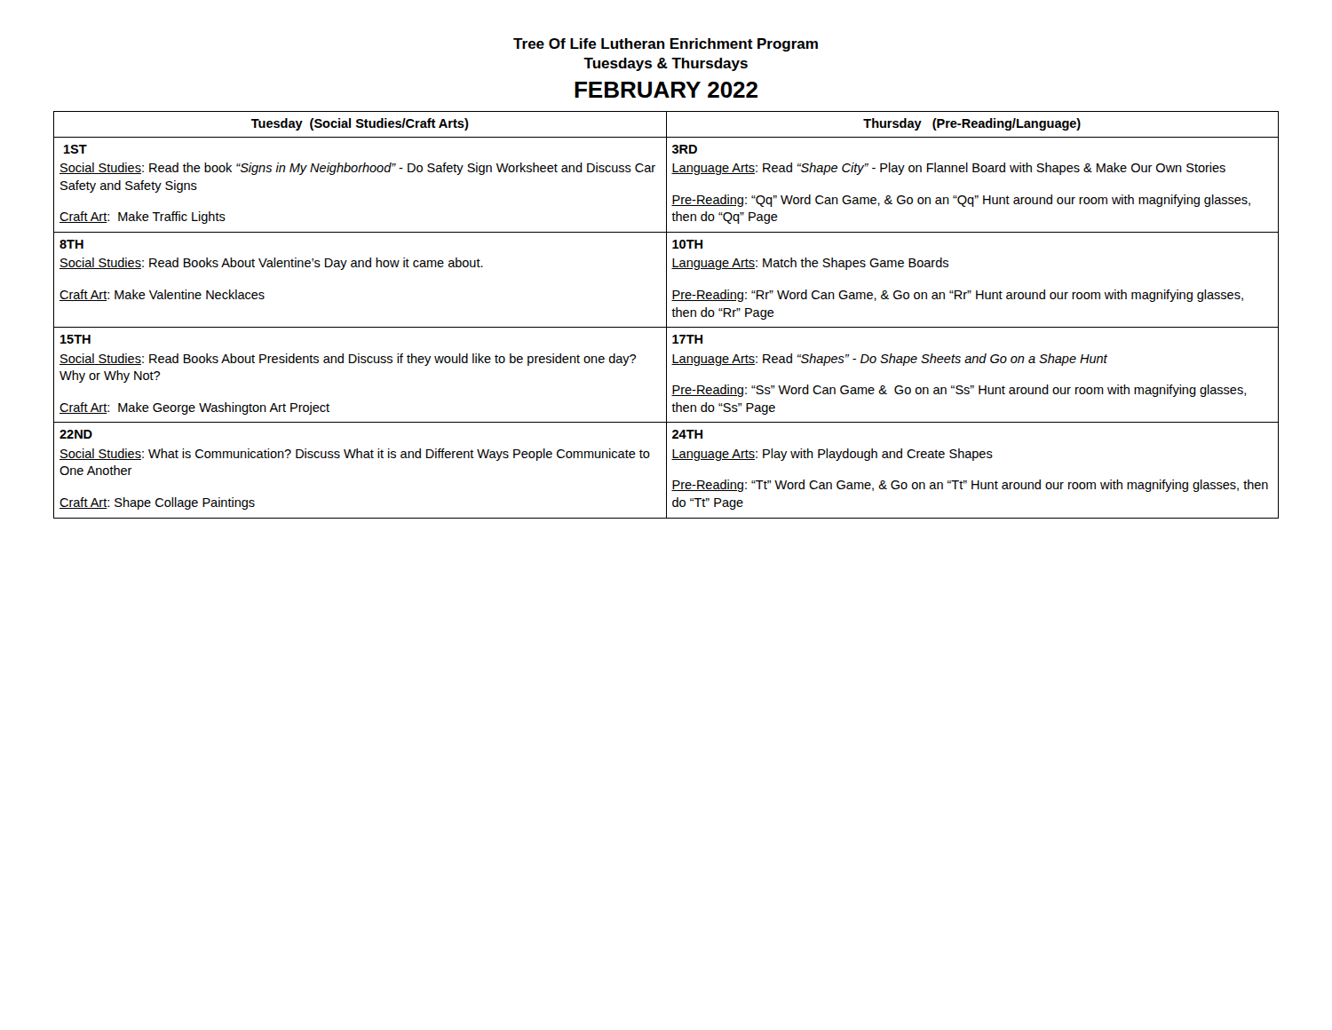Tree Of Life Lutheran Enrichment Program
Tuesdays & Thursdays
FEBRUARY 2022
| Tuesday (Social Studies/Craft Arts) | Thursday (Pre-Reading/Language) |
| --- | --- |
| 1ST Social Studies : Read the book “Signs in My Neighborhood” - Do Safety Sign Worksheet and Discuss Car Safety and Safety Signs Craft Art : Make Traffic Lights | 3RD Language Arts : Read “Shape City” - Play on Flannel Board with Shapes & Make Our Own Stories Pre-Reading : “Qq” Word Can Game, & Go on an “Qq” Hunt around our room with magnifying glasses, then do “Qq” Page |
| 8TH Social Studies : Read Books About Valentine’s Day and how it came about. Craft Art : Make Valentine Necklaces | 10TH Language Arts : Match the Shapes Game Boards Pre-Reading : “Rr” Word Can Game, & Go on an “Rr” Hunt around our room with magnifying glasses, then do “Rr” Page |
| 15TH Social Studies : Read Books About Presidents and Discuss if they would like to be president one day? Why or Why Not? Craft Art : Make George Washington Art Project | 17TH Language Arts : Read “Shapes” - Do Shape Sheets and Go on a Shape Hunt Pre-Reading : “Ss” Word Can Game & Go on an “Ss” Hunt around our room with magnifying glasses, then do “Ss” Page |
| 22ND Social Studies : What is Communication? Discuss What it is and Different Ways People Communicate to One Another Craft Art : Shape Collage Paintings | 24TH Language Arts : Play with Playdough and Create Shapes Pre-Reading : “Tt” Word Can Game, & Go on an “Tt” Hunt around our room with magnifying glasses, then do “Tt” Page |